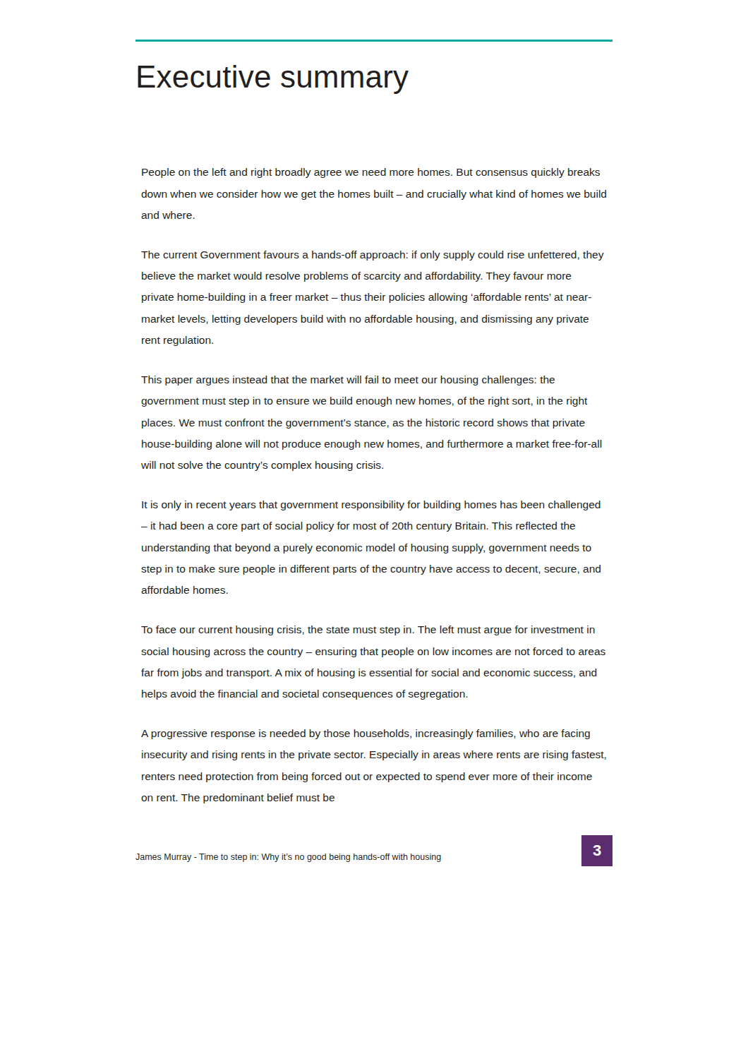Executive summary
People on the left and right broadly agree we need more homes. But consensus quickly breaks down when we consider how we get the homes built – and crucially what kind of homes we build and where.
The current Government favours a hands-off approach: if only supply could rise unfettered, they believe the market would resolve problems of scarcity and affordability. They favour more private home-building in a freer market – thus their policies allowing ‘affordable rents’ at near-market levels, letting developers build with no affordable housing, and dismissing any private rent regulation.
This paper argues instead that the market will fail to meet our housing challenges: the government must step in to ensure we build enough new homes, of the right sort, in the right places. We must confront the government’s stance, as the historic record shows that private house-building alone will not produce enough new homes, and furthermore a market free-for-all will not solve the country’s complex housing crisis.
It is only in recent years that government responsibility for building homes has been challenged – it had been a core part of social policy for most of 20th century Britain. This reflected the understanding that beyond a purely economic model of housing supply, government needs to step in to make sure people in different parts of the country have access to decent, secure, and affordable homes.
To face our current housing crisis, the state must step in. The left must argue for investment in social housing across the country – ensuring that people on low incomes are not forced to areas far from jobs and transport. A mix of housing is essential for social and economic success, and helps avoid the financial and societal consequences of segregation.
A progressive response is needed by those households, increasingly families, who are facing insecurity and rising rents in the private sector. Especially in areas where rents are rising fastest, renters need protection from being forced out or expected to spend ever more of their income on rent. The predominant belief must be
James Murray - Time to step in: Why it’s no good being hands-off with housing
3